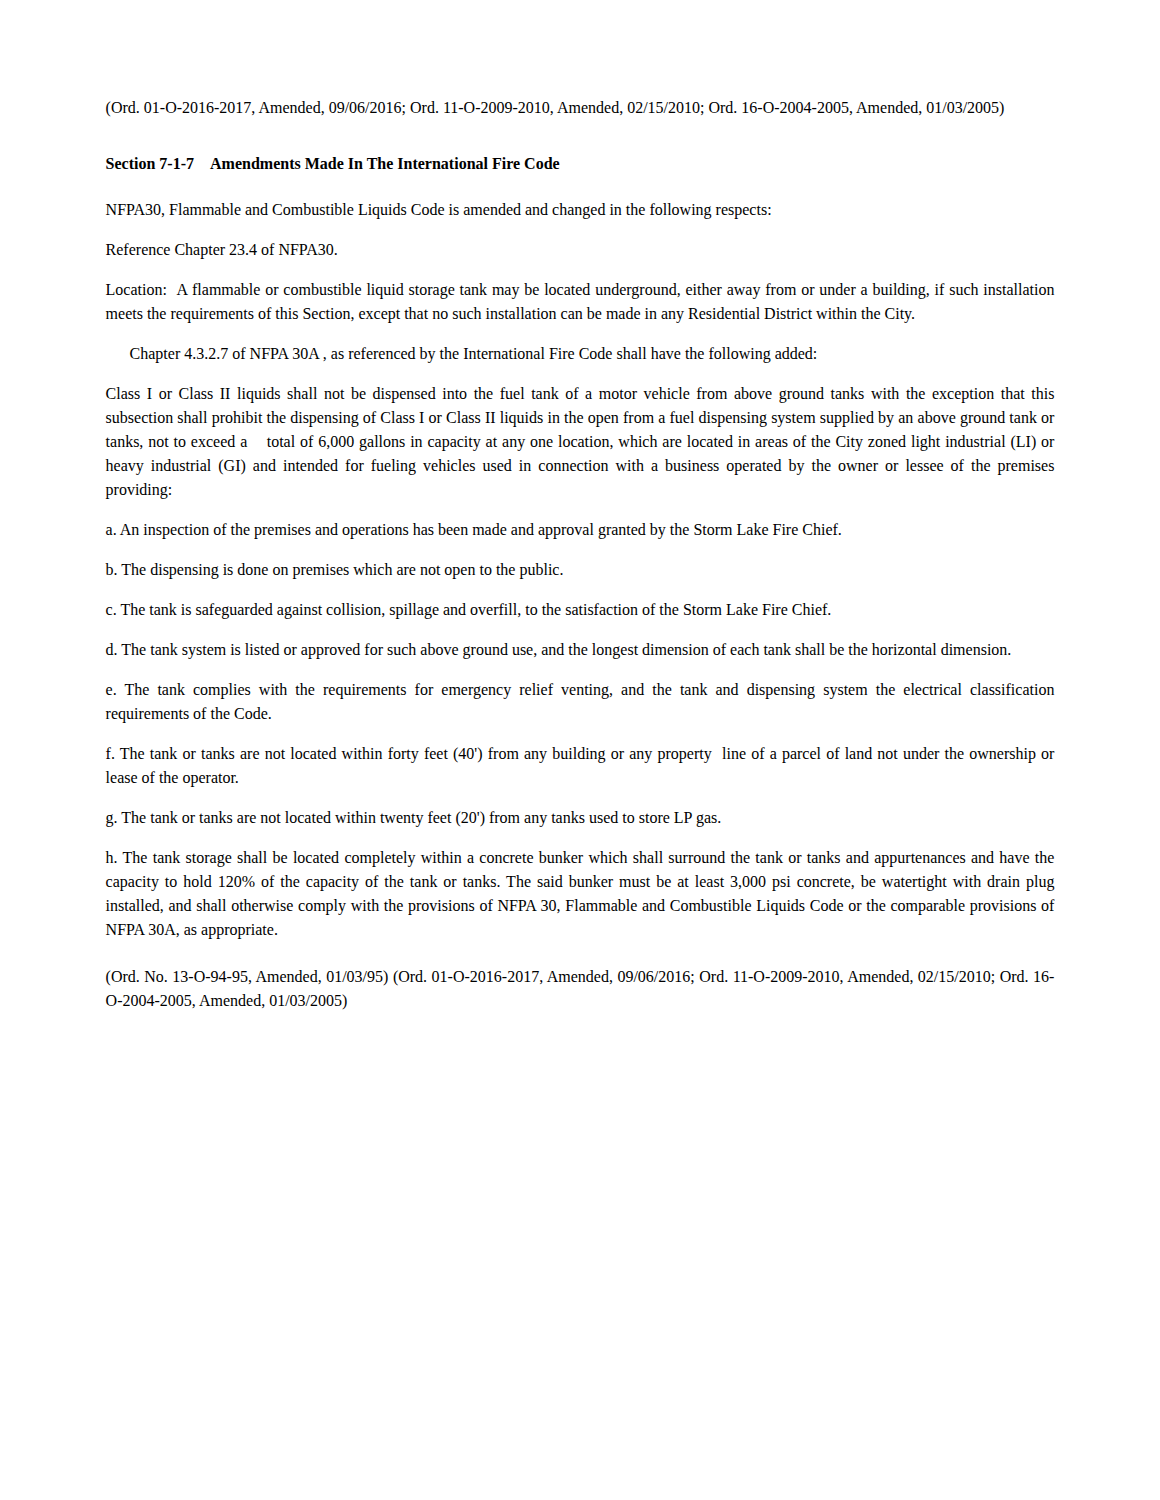(Ord. 01-O-2016-2017, Amended, 09/06/2016; Ord. 11-O-2009-2010, Amended, 02/15/2010; Ord. 16-O-2004-2005, Amended, 01/03/2005)
Section 7-1-7 Amendments Made In The International Fire Code
NFPA30, Flammable and Combustible Liquids Code is amended and changed in the following respects:
Reference Chapter 23.4 of NFPA30.
Location: A flammable or combustible liquid storage tank may be located underground, either away from or under a building, if such installation meets the requirements of this Section, except that no such installation can be made in any Residential District within the City.
Chapter 4.3.2.7 of NFPA 30A , as referenced by the International Fire Code shall have the following added:
Class I or Class II liquids shall not be dispensed into the fuel tank of a motor vehicle from above ground tanks with the exception that this subsection shall prohibit the dispensing of Class I or Class II liquids in the open from a fuel dispensing system supplied by an above ground tank or tanks, not to exceed a total of 6,000 gallons in capacity at any one location, which are located in areas of the City zoned light industrial (LI) or heavy industrial (GI) and intended for fueling vehicles used in connection with a business operated by the owner or lessee of the premises providing:
a. An inspection of the premises and operations has been made and approval granted by the Storm Lake Fire Chief.
b. The dispensing is done on premises which are not open to the public.
c. The tank is safeguarded against collision, spillage and overfill, to the satisfaction of the Storm Lake Fire Chief.
d. The tank system is listed or approved for such above ground use, and the longest dimension of each tank shall be the horizontal dimension.
e. The tank complies with the requirements for emergency relief venting, and the tank and dispensing system the electrical classification requirements of the Code.
f. The tank or tanks are not located within forty feet (40') from any building or any property line of a parcel of land not under the ownership or lease of the operator.
g. The tank or tanks are not located within twenty feet (20') from any tanks used to store LP gas.
h. The tank storage shall be located completely within a concrete bunker which shall surround the tank or tanks and appurtenances and have the capacity to hold 120% of the capacity of the tank or tanks. The said bunker must be at least 3,000 psi concrete, be watertight with drain plug installed, and shall otherwise comply with the provisions of NFPA 30, Flammable and Combustible Liquids Code or the comparable provisions of NFPA 30A, as appropriate.
(Ord. No. 13-O-94-95, Amended, 01/03/95) (Ord. 01-O-2016-2017, Amended, 09/06/2016; Ord. 11-O-2009-2010, Amended, 02/15/2010; Ord. 16-O-2004-2005, Amended, 01/03/2005)